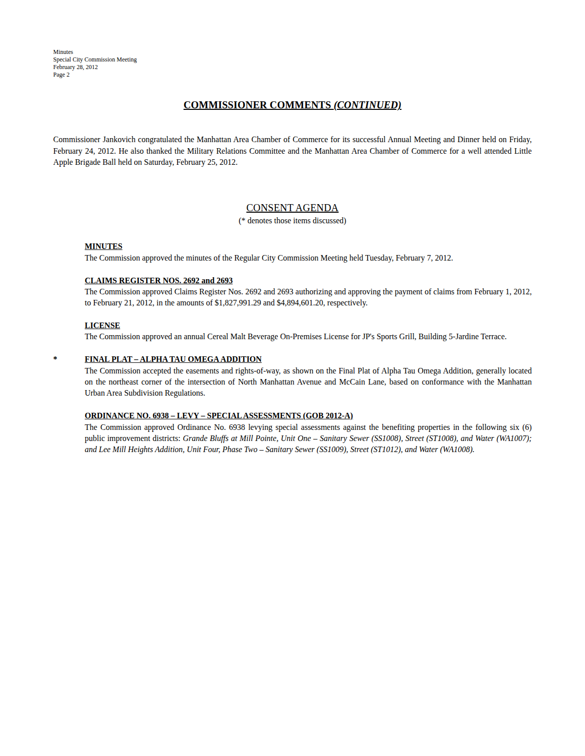Minutes
Special City Commission Meeting
February 28, 2012
Page 2
COMMISSIONER COMMENTS (CONTINUED)
Commissioner Jankovich congratulated the Manhattan Area Chamber of Commerce for its successful Annual Meeting and Dinner held on Friday, February 24, 2012. He also thanked the Military Relations Committee and the Manhattan Area Chamber of Commerce for a well attended Little Apple Brigade Ball held on Saturday, February 25, 2012.
CONSENT AGENDA
(* denotes those items discussed)
MINUTES
The Commission approved the minutes of the Regular City Commission Meeting held Tuesday, February 7, 2012.
CLAIMS REGISTER NOS. 2692 and 2693
The Commission approved Claims Register Nos. 2692 and 2693 authorizing and approving the payment of claims from February 1, 2012, to February 21, 2012, in the amounts of $1,827,991.29 and $4,894,601.20, respectively.
LICENSE
The Commission approved an annual Cereal Malt Beverage On-Premises License for JP's Sports Grill, Building 5-Jardine Terrace.
*
FINAL PLAT – ALPHA TAU OMEGA ADDITION
The Commission accepted the easements and rights-of-way, as shown on the Final Plat of Alpha Tau Omega Addition, generally located on the northeast corner of the intersection of North Manhattan Avenue and McCain Lane, based on conformance with the Manhattan Urban Area Subdivision Regulations.
ORDINANCE NO. 6938 – LEVY – SPECIAL ASSESSMENTS (GOB 2012-A)
The Commission approved Ordinance No. 6938 levying special assessments against the benefiting properties in the following six (6) public improvement districts: Grande Bluffs at Mill Pointe, Unit One – Sanitary Sewer (SS1008), Street (ST1008), and Water (WA1007); and Lee Mill Heights Addition, Unit Four, Phase Two – Sanitary Sewer (SS1009), Street (ST1012), and Water (WA1008).